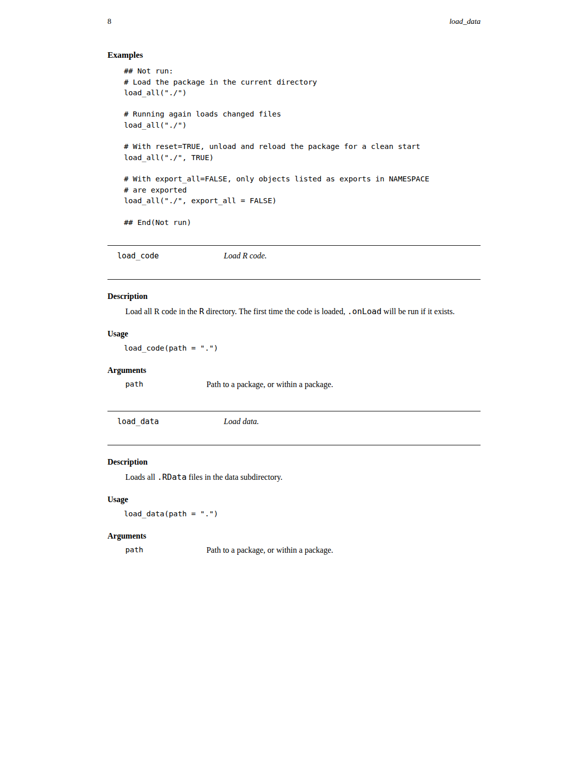8 load_data
Examples
## Not run: 
# Load the package in the current directory
load_all("./")

# Running again loads changed files
load_all("./")

# With reset=TRUE, unload and reload the package for a clean start
load_all("./", TRUE)

# With export_all=FALSE, only objects listed as exports in NAMESPACE
# are exported
load_all("./", export_all = FALSE)

## End(Not run)
load_code Load R code.
Description
Load all R code in the R directory. The first time the code is loaded, .onLoad will be run if it exists.
Usage
load_code(path = ".")
Arguments
path
Path to a package, or within a package.
load_data Load data.
Description
Loads all .RData files in the data subdirectory.
Usage
load_data(path = ".")
Arguments
path
Path to a package, or within a package.